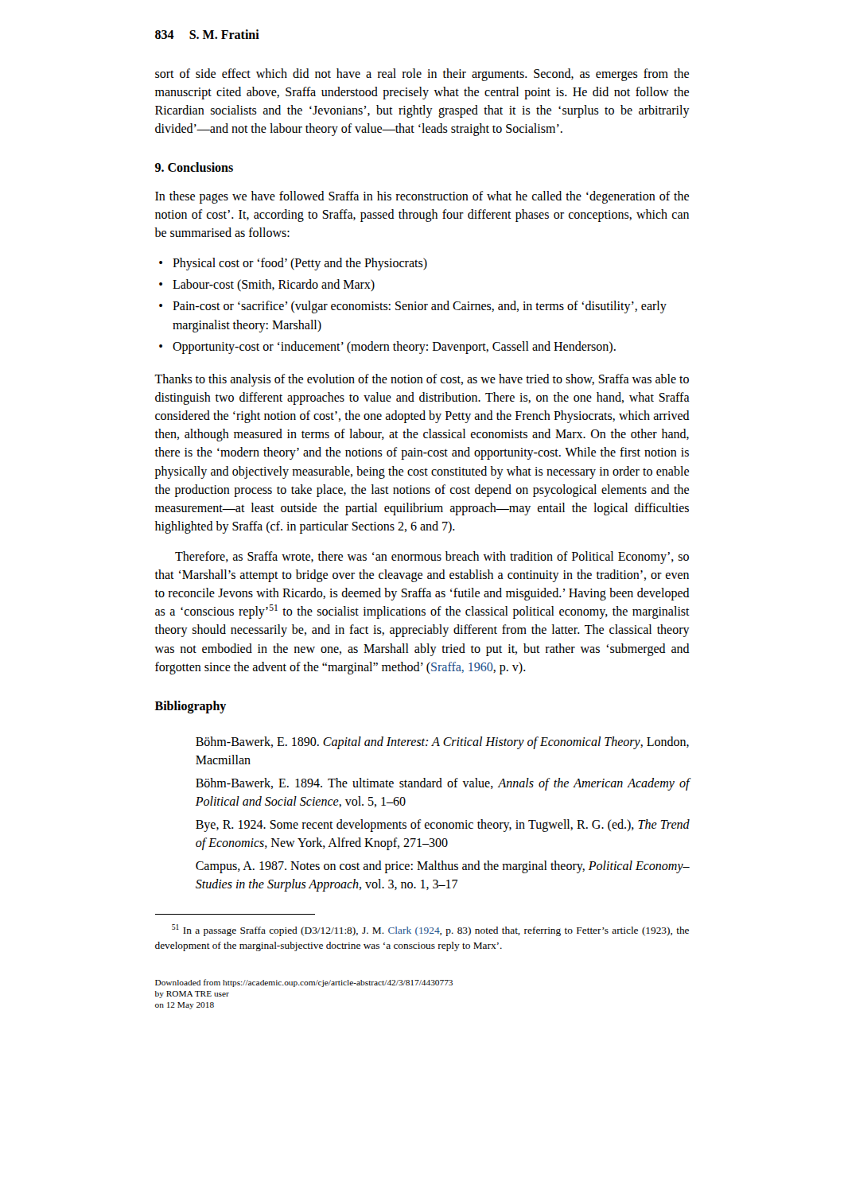834 S. M. Fratini
sort of side effect which did not have a real role in their arguments. Second, as emerges from the manuscript cited above, Sraffa understood precisely what the central point is. He did not follow the Ricardian socialists and the ‘Jevonians’, but rightly grasped that it is the ‘surplus to be arbitrarily divided’—and not the labour theory of value—that ‘leads straight to Socialism’.
9. Conclusions
In these pages we have followed Sraffa in his reconstruction of what he called the ‘degeneration of the notion of cost’. It, according to Sraffa, passed through four different phases or conceptions, which can be summarised as follows:
Physical cost or ‘food’ (Petty and the Physiocrats)
Labour-cost (Smith, Ricardo and Marx)
Pain-cost or ‘sacrifice’ (vulgar economists: Senior and Cairnes, and, in terms of ‘disutility’, early marginalist theory: Marshall)
Opportunity-cost or ‘inducement’ (modern theory: Davenport, Cassell and Henderson).
Thanks to this analysis of the evolution of the notion of cost, as we have tried to show, Sraffa was able to distinguish two different approaches to value and distribution. There is, on the one hand, what Sraffa considered the ‘right notion of cost’, the one adopted by Petty and the French Physiocrats, which arrived then, although measured in terms of labour, at the classical economists and Marx. On the other hand, there is the ‘modern theory’ and the notions of pain-cost and opportunity-cost. While the first notion is physically and objectively measurable, being the cost constituted by what is necessary in order to enable the production process to take place, the last notions of cost depend on psycological elements and the measurement—at least outside the partial equilibrium approach—may entail the logical difficulties highlighted by Sraffa (cf. in particular Sections 2, 6 and 7).
Therefore, as Sraffa wrote, there was ‘an enormous breach with tradition of Political Economy’, so that ‘Marshall’s attempt to bridge over the cleavage and establish a continuity in the tradition’, or even to reconcile Jevons with Ricardo, is deemed by Sraffa as ‘futile and misguided.’ Having been developed as a ‘conscious reply’51 to the socialist implications of the classical political economy, the marginalist theory should necessarily be, and in fact is, appreciably different from the latter. The classical theory was not embodied in the new one, as Marshall ably tried to put it, but rather was ‘submerged and forgotten since the advent of the “marginal” method’ (Sraffa, 1960, p. v).
Bibliography
Böhm-Bawerk, E. 1890. Capital and Interest: A Critical History of Economical Theory, London, Macmillan
Böhm-Bawerk, E. 1894. The ultimate standard of value, Annals of the American Academy of Political and Social Science, vol. 5, 1–60
Bye, R. 1924. Some recent developments of economic theory, in Tugwell, R. G. (ed.), The Trend of Economics, New York, Alfred Knopf, 271–300
Campus, A. 1987. Notes on cost and price: Malthus and the marginal theory, Political Economy–Studies in the Surplus Approach, vol. 3, no. 1, 3–17
51 In a passage Sraffa copied (D3/12/11:8), J. M. Clark (1924, p. 83) noted that, referring to Fetter’s article (1923), the development of the marginal-subjective doctrine was ‘a conscious reply to Marx’.
Downloaded from https://academic.oup.com/cje/article-abstract/42/3/817/4430773
by ROMA TRE user
on 12 May 2018